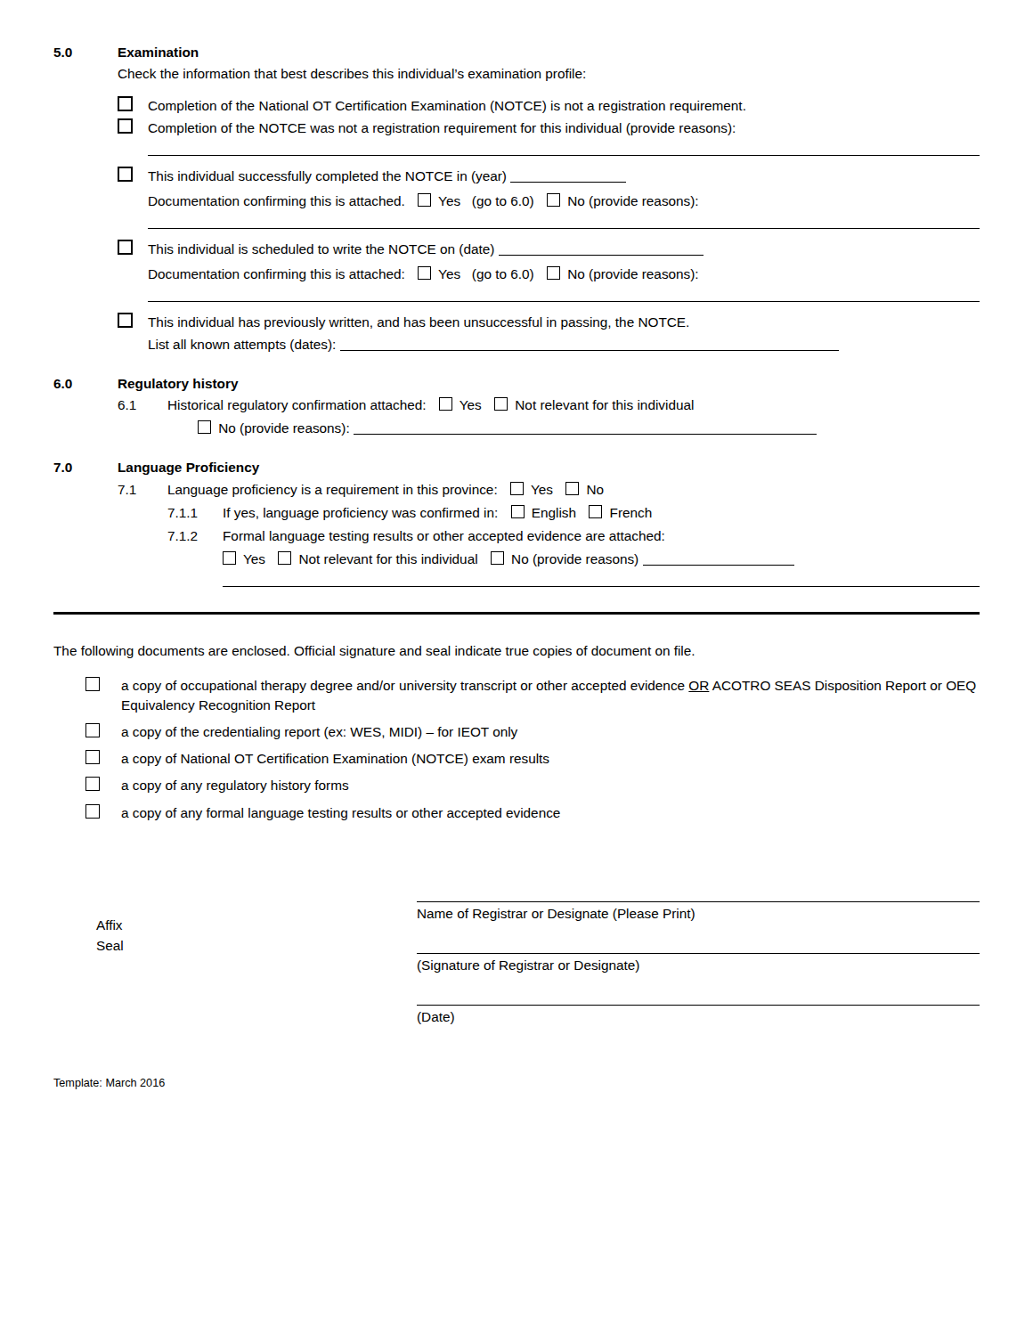5.0
Examination
Check the information that best describes this individual’s examination profile:
Completion of the National OT Certification Examination (NOTCE) is not a registration requirement.
Completion of the NOTCE was not a registration requirement for this individual (provide reasons):
This individual successfully completed the NOTCE in (year)
Documentation confirming this is attached. Yes (go to 6.0) No (provide reasons):
This individual is scheduled to write the NOTCE on (date)
Documentation confirming this is attached: Yes (go to 6.0) No (provide reasons):
This individual has previously written, and has been unsuccessful in passing, the NOTCE.
List all known attempts (dates):
6.0
Regulatory history
6.1
Historical regulatory confirmation attached: Yes Not relevant for this individual
No (provide reasons):
7.0
Language Proficiency
7.1
Language proficiency is a requirement in this province: Yes No
7.1.1
If yes, language proficiency was confirmed in: English French
7.1.2
Formal language testing results or other accepted evidence are attached:
Yes Not relevant for this individual No (provide reasons)
The following documents are enclosed. Official signature and seal indicate true copies of document on file.
a copy of occupational therapy degree and/or university transcript or other accepted evidence OR ACOTRO SEAS Disposition Report or OEQ Equivalency Recognition Report
a copy of the credentialing report (ex: WES, MIDI) – for IEOT only
a copy of National OT Certification Examination (NOTCE) exam results
a copy of any regulatory history forms
a copy of any formal language testing results or other accepted evidence
Affix
Seal
Name of Registrar or Designate (Please Print)
(Signature of Registrar or Designate)
(Date)
Template: March 2016